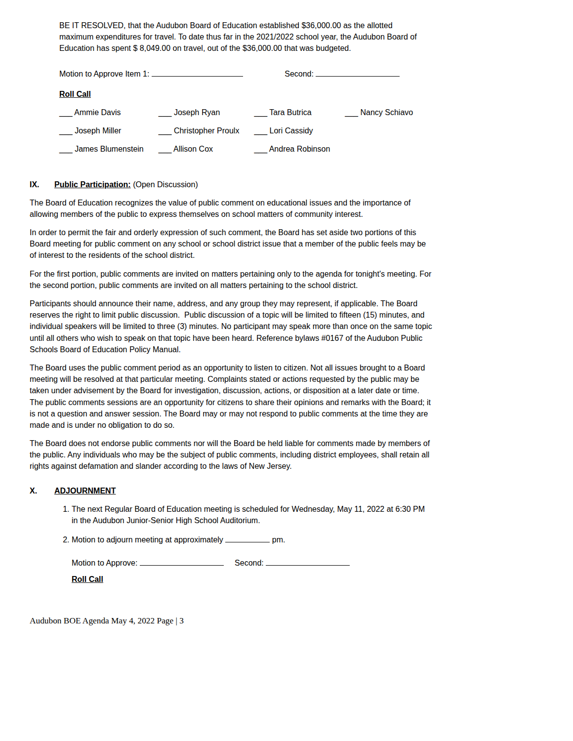BE IT RESOLVED, that the Audubon Board of Education established $36,000.00 as the allotted maximum expenditures for travel. To date thus far in the 2021/2022 school year, the Audubon Board of Education has spent $ 8,049.00 on travel, out of the $36,000.00 that was budgeted.
Motion to Approve Item 1: Second:
Roll Call
| ___ Ammie Davis | ___ Joseph Ryan | ___ Tara Butrica | ___ Nancy Schiavo |
| ___ Joseph Miller | ___ Christopher Proulx | ___ Lori Cassidy | |
| ___ James Blumenstein | ___ Allison Cox | ___ Andrea Robinson | |
IX. Public Participation: (Open Discussion)
The Board of Education recognizes the value of public comment on educational issues and the importance of allowing members of the public to express themselves on school matters of community interest.
In order to permit the fair and orderly expression of such comment, the Board has set aside two portions of this Board meeting for public comment on any school or school district issue that a member of the public feels may be of interest to the residents of the school district.
For the first portion, public comments are invited on matters pertaining only to the agenda for tonight's meeting. For the second portion, public comments are invited on all matters pertaining to the school district.
Participants should announce their name, address, and any group they may represent, if applicable. The Board reserves the right to limit public discussion. Public discussion of a topic will be limited to fifteen (15) minutes, and individual speakers will be limited to three (3) minutes. No participant may speak more than once on the same topic until all others who wish to speak on that topic have been heard. Reference bylaws #0167 of the Audubon Public Schools Board of Education Policy Manual.
The Board uses the public comment period as an opportunity to listen to citizen. Not all issues brought to a Board meeting will be resolved at that particular meeting. Complaints stated or actions requested by the public may be taken under advisement by the Board for investigation, discussion, actions, or disposition at a later date or time. The public comments sessions are an opportunity for citizens to share their opinions and remarks with the Board; it is not a question and answer session. The Board may or may not respond to public comments at the time they are made and is under no obligation to do so.
The Board does not endorse public comments nor will the Board be held liable for comments made by members of the public. Any individuals who may be the subject of public comments, including district employees, shall retain all rights against defamation and slander according to the laws of New Jersey.
X. ADJOURNMENT
The next Regular Board of Education meeting is scheduled for Wednesday, May 11, 2022 at 6:30 PM in the Audubon Junior-Senior High School Auditorium.
Motion to adjourn meeting at approximately pm.
Motion to Approve: Second:
Roll Call
Audubon BOE Agenda May 4, 2022 Page | 3